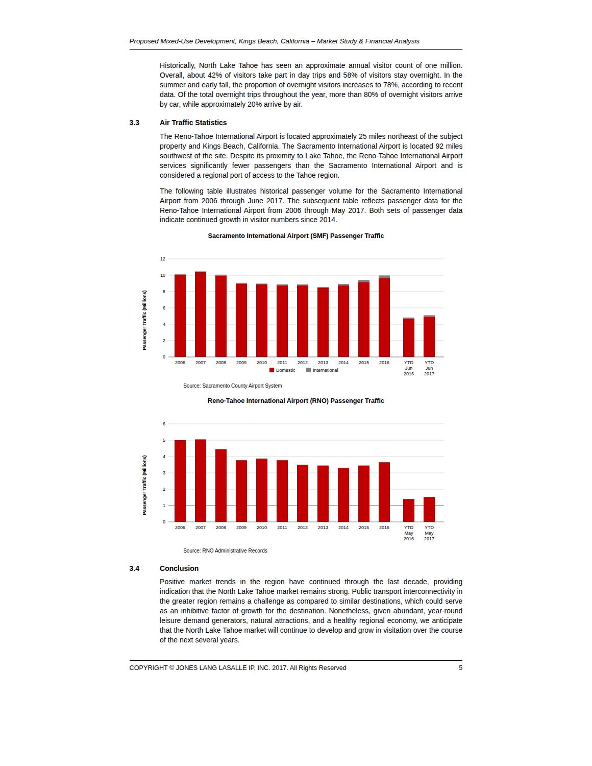Proposed Mixed-Use Development, Kings Beach, California – Market Study & Financial Analysis
Historically, North Lake Tahoe has seen an approximate annual visitor count of one million. Overall, about 42% of visitors take part in day trips and 58% of visitors stay overnight. In the summer and early fall, the proportion of overnight visitors increases to 78%, according to recent data. Of the total overnight trips throughout the year, more than 80% of overnight visitors arrive by car, while approximately 20% arrive by air.
3.3
Air Traffic Statistics
The Reno-Tahoe International Airport is located approximately 25 miles northeast of the subject property and Kings Beach, California. The Sacramento International Airport is located 92 miles southwest of the site. Despite its proximity to Lake Tahoe, the Reno-Tahoe International Airport services significantly fewer passengers than the Sacramento International Airport and is considered a regional port of access to the Tahoe region.
The following table illustrates historical passenger volume for the Sacramento International Airport from 2006 through June 2017. The subsequent table reflects passenger data for the Reno-Tahoe International Airport from 2006 through May 2017. Both sets of passenger data indicate continued growth in visitor numbers since 2014.
Sacramento International Airport (SMF) Passenger Traffic
Passenger Traffic (Millions) 12 10 8 6 4 2 0 2006 2007 2008 2009 2010 2011 2012 2013 2014 2015 2016 YTD Jun 2016 YTD Jun 2017 Domestic International
Source: Sacramento County Airport System
Reno-Tahoe International Airport (RNO) Passenger Traffic
Passenger Traffic (Millions) 6 5 4 3 2 1 0 2006 2007 2008 2009 2010 2011 2012 2013 2014 2015 2016 YTD May 2016 YTD May 2017
Source: RNO Administrative Records
3.4
Conclusion
Positive market trends in the region have continued through the last decade, providing indication that the North Lake Tahoe market remains strong. Public transport interconnectivity in the greater region remains a challenge as compared to similar destinations, which could serve as an inhibitive factor of growth for the destination. Nonetheless, given abundant, year-round leisure demand generators, natural attractions, and a healthy regional economy, we anticipate that the North Lake Tahoe market will continue to develop and grow in visitation over the course of the next several years.
COPYRIGHT © JONES LANG LASALLE IP, INC. 2017. All Rights Reserved
5